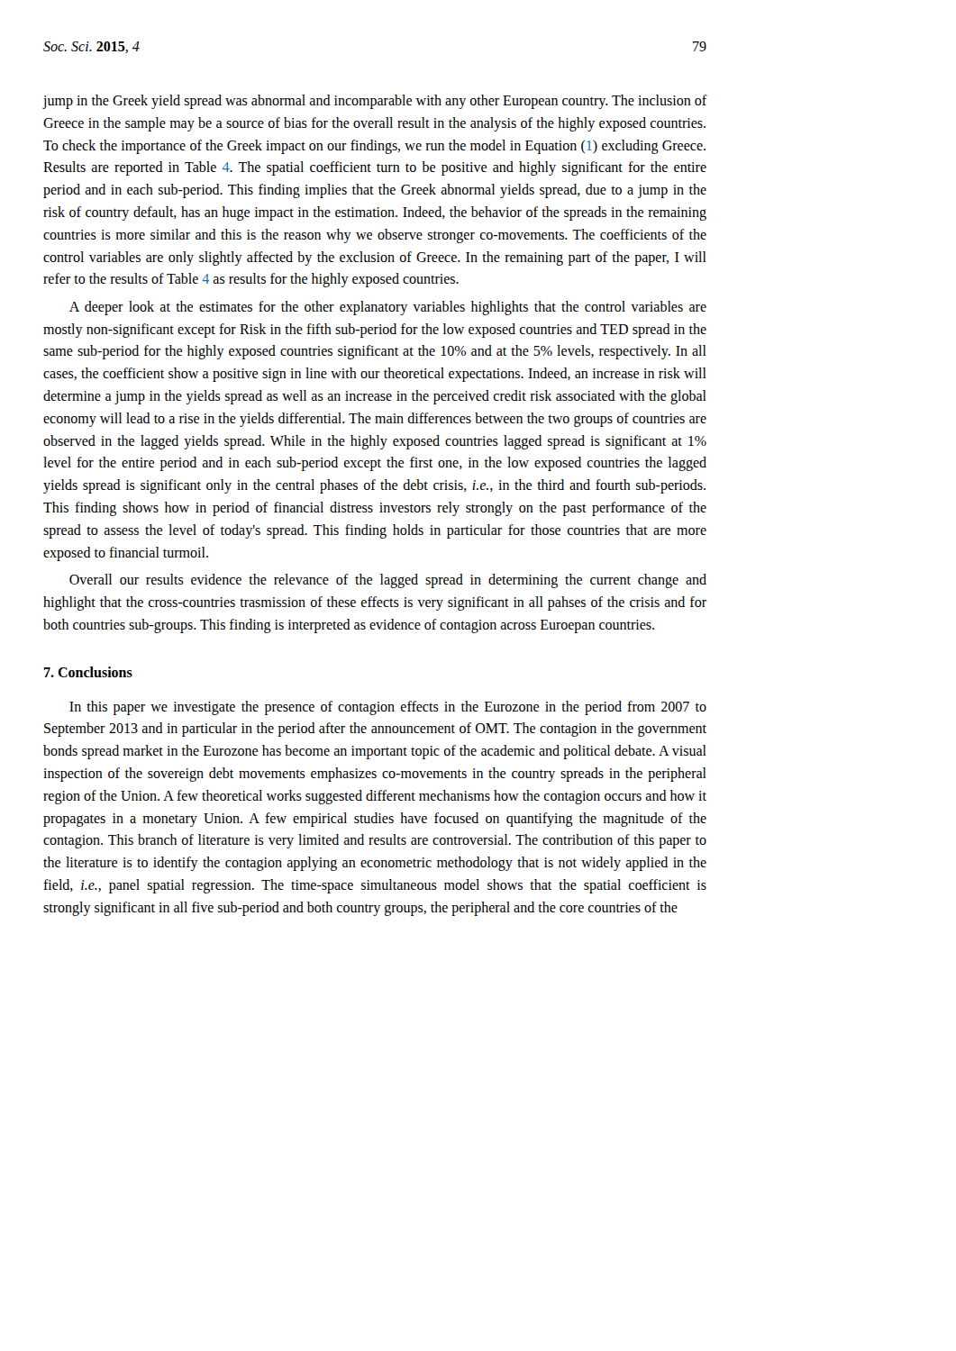Soc. Sci. 2015, 4 79
jump in the Greek yield spread was abnormal and incomparable with any other European country. The inclusion of Greece in the sample may be a source of bias for the overall result in the analysis of the highly exposed countries. To check the importance of the Greek impact on our findings, we run the model in Equation (1) excluding Greece. Results are reported in Table 4. The spatial coefficient turn to be positive and highly significant for the entire period and in each sub-period. This finding implies that the Greek abnormal yields spread, due to a jump in the risk of country default, has an huge impact in the estimation. Indeed, the behavior of the spreads in the remaining countries is more similar and this is the reason why we observe stronger co-movements. The coefficients of the control variables are only slightly affected by the exclusion of Greece. In the remaining part of the paper, I will refer to the results of Table 4 as results for the highly exposed countries.
A deeper look at the estimates for the other explanatory variables highlights that the control variables are mostly non-significant except for Risk in the fifth sub-period for the low exposed countries and TED spread in the same sub-period for the highly exposed countries significant at the 10% and at the 5% levels, respectively. In all cases, the coefficient show a positive sign in line with our theoretical expectations. Indeed, an increase in risk will determine a jump in the yields spread as well as an increase in the perceived credit risk associated with the global economy will lead to a rise in the yields differential. The main differences between the two groups of countries are observed in the lagged yields spread. While in the highly exposed countries lagged spread is significant at 1% level for the entire period and in each sub-period except the first one, in the low exposed countries the lagged yields spread is significant only in the central phases of the debt crisis, i.e., in the third and fourth sub-periods. This finding shows how in period of financial distress investors rely strongly on the past performance of the spread to assess the level of today's spread. This finding holds in particular for those countries that are more exposed to financial turmoil.
Overall our results evidence the relevance of the lagged spread in determining the current change and highlight that the cross-countries trasmission of these effects is very significant in all pahses of the crisis and for both countries sub-groups. This finding is interpreted as evidence of contagion across Euroepan countries.
7. Conclusions
In this paper we investigate the presence of contagion effects in the Eurozone in the period from 2007 to September 2013 and in particular in the period after the announcement of OMT. The contagion in the government bonds spread market in the Eurozone has become an important topic of the academic and political debate. A visual inspection of the sovereign debt movements emphasizes co-movements in the country spreads in the peripheral region of the Union. A few theoretical works suggested different mechanisms how the contagion occurs and how it propagates in a monetary Union. A few empirical studies have focused on quantifying the magnitude of the contagion. This branch of literature is very limited and results are controversial. The contribution of this paper to the literature is to identify the contagion applying an econometric methodology that is not widely applied in the field, i.e., panel spatial regression. The time-space simultaneous model shows that the spatial coefficient is strongly significant in all five sub-period and both country groups, the peripheral and the core countries of the